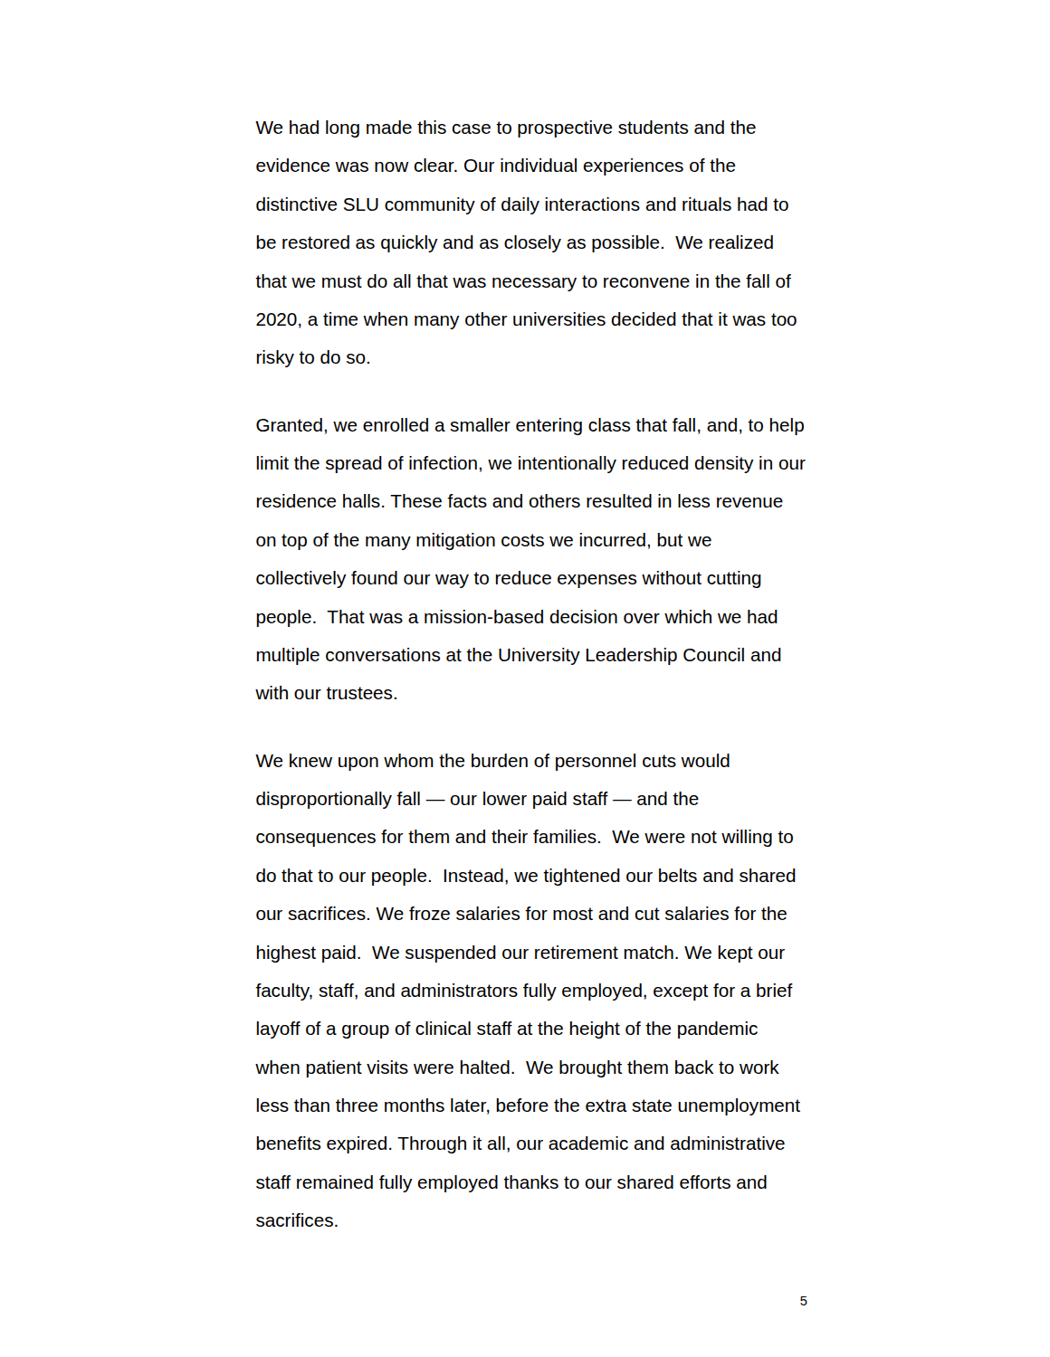We had long made this case to prospective students and the evidence was now clear. Our individual experiences of the distinctive SLU community of daily interactions and rituals had to be restored as quickly and as closely as possible. We realized that we must do all that was necessary to reconvene in the fall of 2020, a time when many other universities decided that it was too risky to do so.
Granted, we enrolled a smaller entering class that fall, and, to help limit the spread of infection, we intentionally reduced density in our residence halls. These facts and others resulted in less revenue on top of the many mitigation costs we incurred, but we collectively found our way to reduce expenses without cutting people. That was a mission-based decision over which we had multiple conversations at the University Leadership Council and with our trustees.
We knew upon whom the burden of personnel cuts would disproportionally fall — our lower paid staff — and the consequences for them and their families. We were not willing to do that to our people. Instead, we tightened our belts and shared our sacrifices. We froze salaries for most and cut salaries for the highest paid. We suspended our retirement match. We kept our faculty, staff, and administrators fully employed, except for a brief layoff of a group of clinical staff at the height of the pandemic when patient visits were halted. We brought them back to work less than three months later, before the extra state unemployment benefits expired. Through it all, our academic and administrative staff remained fully employed thanks to our shared efforts and sacrifices.
5